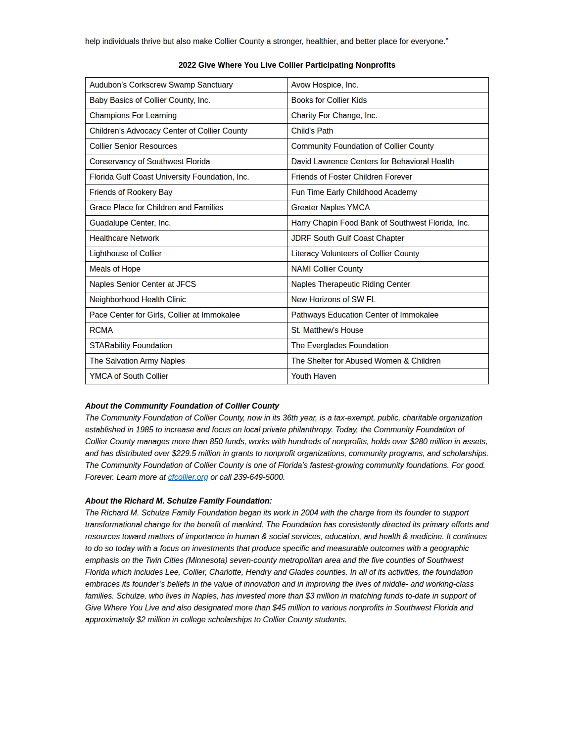help individuals thrive but also make Collier County a stronger, healthier, and better place for everyone."
2022 Give Where You Live Collier Participating Nonprofits
| Audubon’s Corkscrew Swamp Sanctuary | Avow Hospice, Inc. |
| Baby Basics of Collier County, Inc. | Books for Collier Kids |
| Champions For Learning | Charity For Change, Inc. |
| Children’s Advocacy Center of Collier County | Child's Path |
| Collier Senior Resources | Community Foundation of Collier County |
| Conservancy of Southwest Florida | David Lawrence Centers for Behavioral Health |
| Florida Gulf Coast University Foundation, Inc. | Friends of Foster Children Forever |
| Friends of Rookery Bay | Fun Time Early Childhood Academy |
| Grace Place for Children and Families | Greater Naples YMCA |
| Guadalupe Center, Inc. | Harry Chapin Food Bank of Southwest Florida, Inc. |
| Healthcare Network | JDRF South Gulf Coast Chapter |
| Lighthouse of Collier | Literacy Volunteers of Collier County |
| Meals of Hope | NAMI Collier County |
| Naples Senior Center at JFCS | Naples Therapeutic Riding Center |
| Neighborhood Health Clinic | New Horizons of SW FL |
| Pace Center for Girls, Collier at Immokalee | Pathways Education Center of Immokalee |
| RCMA | St. Matthew's House |
| STARability Foundation | The Everglades Foundation |
| The Salvation Army Naples | The Shelter for Abused Women & Children |
| YMCA of South Collier | Youth Haven |
About the Community Foundation of Collier County
The Community Foundation of Collier County, now in its 36th year, is a tax-exempt, public, charitable organization established in 1985 to increase and focus on local private philanthropy. Today, the Community Foundation of Collier County manages more than 850 funds, works with hundreds of nonprofits, holds over $280 million in assets, and has distributed over $229.5 million in grants to nonprofit organizations, community programs, and scholarships. The Community Foundation of Collier County is one of Florida’s fastest-growing community foundations. For good. Forever. Learn more at cfcollier.org or call 239-649-5000.
About the Richard M. Schulze Family Foundation:
The Richard M. Schulze Family Foundation began its work in 2004 with the charge from its founder to support transformational change for the benefit of mankind. The Foundation has consistently directed its primary efforts and resources toward matters of importance in human & social services, education, and health & medicine. It continues to do so today with a focus on investments that produce specific and measurable outcomes with a geographic emphasis on the Twin Cities (Minnesota) seven-county metropolitan area and the five counties of Southwest Florida which includes Lee, Collier, Charlotte, Hendry and Glades counties. In all of its activities, the foundation embraces its founder’s beliefs in the value of innovation and in improving the lives of middle- and working-class families. Schulze, who lives in Naples, has invested more than $3 million in matching funds to-date in support of Give Where You Live and also designated more than $45 million to various nonprofits in Southwest Florida and approximately $2 million in college scholarships to Collier County students.